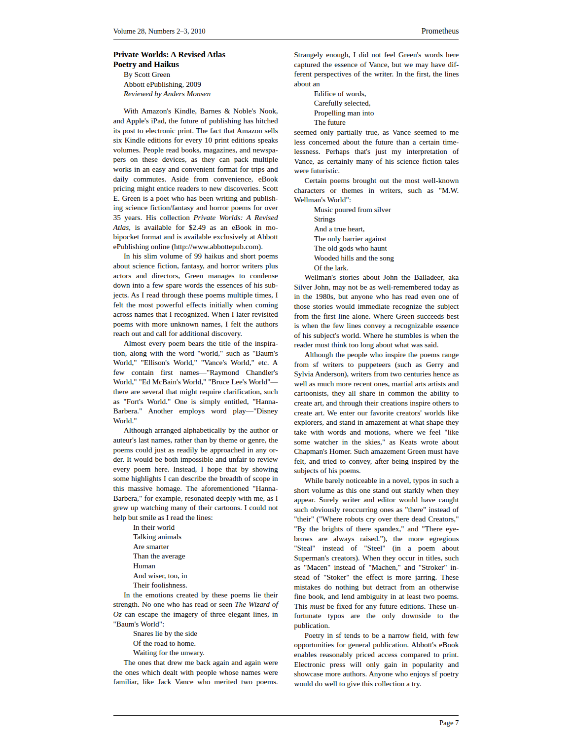Volume 28, Numbers 2–3, 2010 Prometheus
Private Worlds: A Revised Atlas
Poetry and Haikus
By Scott Green
Abbott ePublishing, 2009
Reviewed by Anders Monsen
With Amazon's Kindle, Barnes & Noble's Nook, and Apple's iPad, the future of publishing has hitched its post to electronic print. The fact that Amazon sells six Kindle editions for every 10 print editions speaks volumes. People read books, magazines, and newspapers on these devices, as they can pack multiple works in an easy and convenient format for trips and daily commutes. Aside from convenience, eBook pricing might entice readers to new discoveries. Scott E. Green is a poet who has been writing and publishing science fiction/fantasy and horror poems for over 35 years. His collection Private Worlds: A Revised Atlas, is available for $2.49 as an eBook in mobipocket format and is available exclusively at Abbott ePublishing online (http://www.abbottepub.com).
In his slim volume of 99 haikus and short poems about science fiction, fantasy, and horror writers plus actors and directors, Green manages to condense down into a few spare words the essences of his subjects. As I read through these poems multiple times, I felt the most powerful effects initially when coming across names that I recognized. When I later revisited poems with more unknown names, I felt the authors reach out and call for additional discovery.
Almost every poem bears the title of the inspiration, along with the word "world," such as "Baum's World," "Ellison's World," "Vance's World," etc. A few contain first names—"Raymond Chandler's World," "Ed McBain's World," "Bruce Lee's World"—there are several that might require clarification, such as "Fort's World." One is simply entitled, "Hanna-Barbera." Another employs word play—"Disney World."
Although arranged alphabetically by the author or auteur's last names, rather than by theme or genre, the poems could just as readily be approached in any order. It would be both impossible and unfair to review every poem here. Instead, I hope that by showing some highlights I can describe the breadth of scope in this massive homage. The aforementioned "Hanna-Barbera," for example, resonated deeply with me, as I grew up watching many of their cartoons. I could not help but smile as I read the lines:
In their world
Talking animals
Are smarter
Than the average
Human
And wiser, too, in
Their foolishness.
In the emotions created by these poems lie their strength. No one who has read or seen The Wizard of Oz can escape the imagery of three elegant lines, in "Baum's World":
Snares lie by the side
Of the road to home.
Waiting for the unwary.
The ones that drew me back again and again were the ones which dealt with people whose names were familiar, like Jack Vance who merited two poems. Strangely enough, I did not feel Green's words here captured the essence of Vance, but we may have different perspectives of the writer. In the first, the lines about an
Edifice of words,
Carefully selected,
Propelling man into
The future
seemed only partially true, as Vance seemed to me less concerned about the future than a certain timelessness. Perhaps that's just my interpretation of Vance, as certainly many of his science fiction tales were futuristic.
Certain poems brought out the most well-known characters or themes in writers, such as "M.W. Wellman's World":
Music poured from silver
Strings
And a true heart,
The only barrier against
The old gods who haunt
Wooded hills and the song
Of the lark.
Wellman's stories about John the Balladeer, aka Silver John, may not be as well-remembered today as in the 1980s, but anyone who has read even one of those stories would immediate recognize the subject from the first line alone. Where Green succeeds best is when the few lines convey a recognizable essence of his subject's world. Where he stumbles is when the reader must think too long about what was said.
Although the people who inspire the poems range from sf writers to puppeteers (such as Gerry and Sylvia Anderson), writers from two centuries hence as well as much more recent ones, martial arts artists and cartoonists, they all share in common the ability to create art, and through their creations inspire others to create art. We enter our favorite creators' worlds like explorers, and stand in amazement at what shape they take with words and motions, where we feel "like some watcher in the skies," as Keats wrote about Chapman's Homer. Such amazement Green must have felt, and tried to convey, after being inspired by the subjects of his poems.
While barely noticeable in a novel, typos in such a short volume as this one stand out starkly when they appear. Surely writer and editor would have caught such obviously reoccurring ones as "there" instead of "their" ("Where robots cry over there dead Creators," "By the brights of there spandex," and "There eyebrows are always raised."), the more egregious "Steal" instead of "Steel" (in a poem about Superman's creators). When they occur in titles, such as "Macen" instead of "Machen," and "Stroker" instead of "Stoker" the effect is more jarring. These mistakes do nothing but detract from an otherwise fine book, and lend ambiguity in at least two poems. This must be fixed for any future editions. These unfortunate typos are the only downside to the publication.
Poetry in sf tends to be a narrow field, with few opportunities for general publication. Abbott's eBook enables reasonably priced access compared to print. Electronic press will only gain in popularity and showcase more authors. Anyone who enjoys sf poetry would do well to give this collection a try.
Page 7